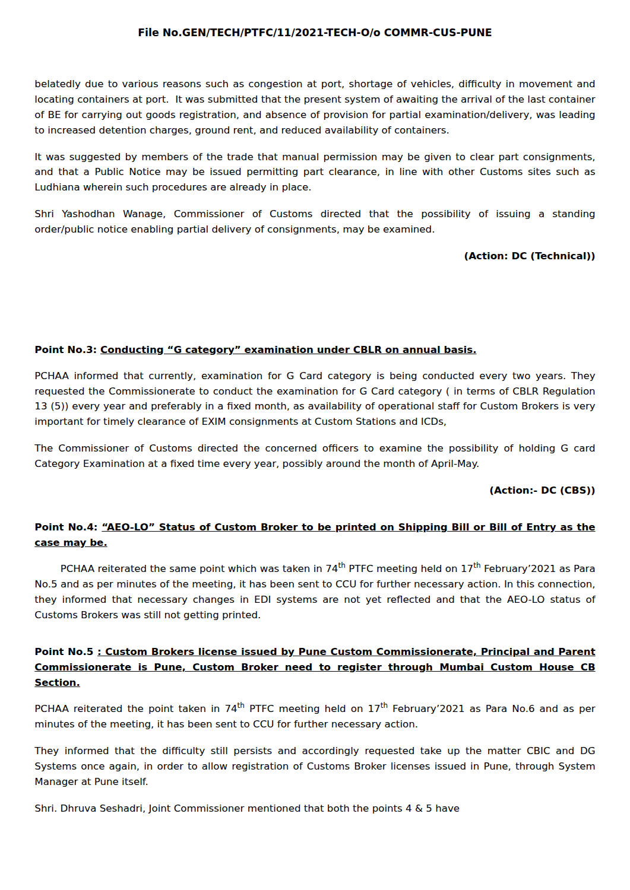File No.GEN/TECH/PTFC/11/2021-TECH-O/o COMMR-CUS-PUNE
belatedly due to various reasons such as congestion at port, shortage of vehicles, difficulty in movement and locating containers at port. It was submitted that the present system of awaiting the arrival of the last container of BE for carrying out goods registration, and absence of provision for partial examination/delivery, was leading to increased detention charges, ground rent, and reduced availability of containers.
It was suggested by members of the trade that manual permission may be given to clear part consignments, and that a Public Notice may be issued permitting part clearance, in line with other Customs sites such as Ludhiana wherein such procedures are already in place.
Shri Yashodhan Wanage, Commissioner of Customs directed that the possibility of issuing a standing order/public notice enabling partial delivery of consignments, may be examined.
(Action: DC (Technical))
Point No.3: Conducting “G category” examination under CBLR on annual basis.
PCHAA informed that currently, examination for G Card category is being conducted every two years. They requested the Commissionerate to conduct the examination for G Card category ( in terms of CBLR Regulation 13 (5)) every year and preferably in a fixed month, as availability of operational staff for Custom Brokers is very important for timely clearance of EXIM consignments at Custom Stations and ICDs,
The Commissioner of Customs directed the concerned officers to examine the possibility of holding G card Category Examination at a fixed time every year, possibly around the month of April-May.
(Action:- DC (CBS))
Point No.4: “AEO-LO” Status of Custom Broker to be printed on Shipping Bill or Bill of Entry as the case may be.
PCHAA reiterated the same point which was taken in 74th PTFC meeting held on 17th February’2021 as Para No.5 and as per minutes of the meeting, it has been sent to CCU for further necessary action. In this connection, they informed that necessary changes in EDI systems are not yet reflected and that the AEO-LO status of Customs Brokers was still not getting printed.
Point No.5 : Custom Brokers license issued by Pune Custom Commissionerate, Principal and Parent Commissionerate is Pune, Custom Broker need to register through Mumbai Custom House CB Section.
PCHAA reiterated the point taken in 74th PTFC meeting held on 17th February’2021 as Para No.6 and as per minutes of the meeting, it has been sent to CCU for further necessary action.
They informed that the difficulty still persists and accordingly requested take up the matter CBIC and DG Systems once again, in order to allow registration of Customs Broker licenses issued in Pune, through System Manager at Pune itself.
Shri. Dhruva Seshadri, Joint Commissioner mentioned that both the points 4 & 5 have